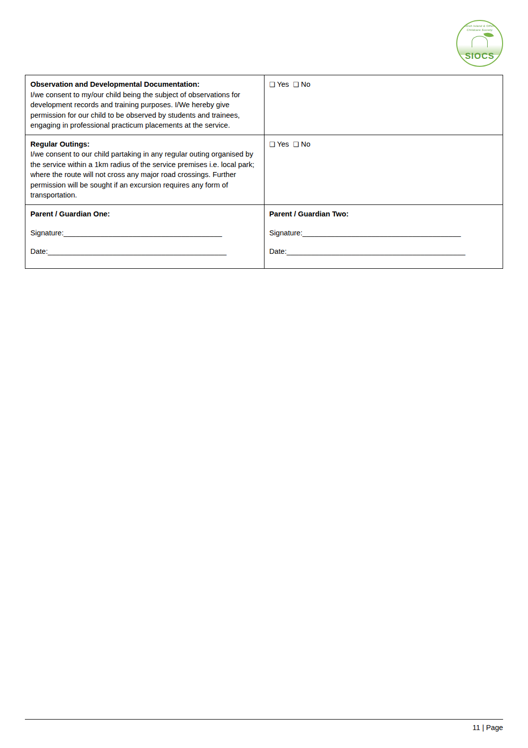Scottish Island & Offshore Childcare Society
SIOCS
| Observation and Developmental Documentation: I/we consent to my/our child being the subject of observations for development records and training purposes. I/We hereby give permission for our child to be observed by students and trainees, engaging in professional practicum placements at the service. | ❑ Yes ❑ No |
| Regular Outings: I/we consent to our child partaking in any regular outing organised by the service within a 1km radius of the service premises i.e. local park; where the route will not cross any major road crossings. Further permission will be sought if an excursion requires any form of transportation. | ❑ Yes ❑ No |
| Parent / Guardian One: Signature: _______________________________________ Date: ____________________________________________ | Parent / Guardian Two: Signature: _______________________________________ Date: ____________________________________________ |
11 | Page